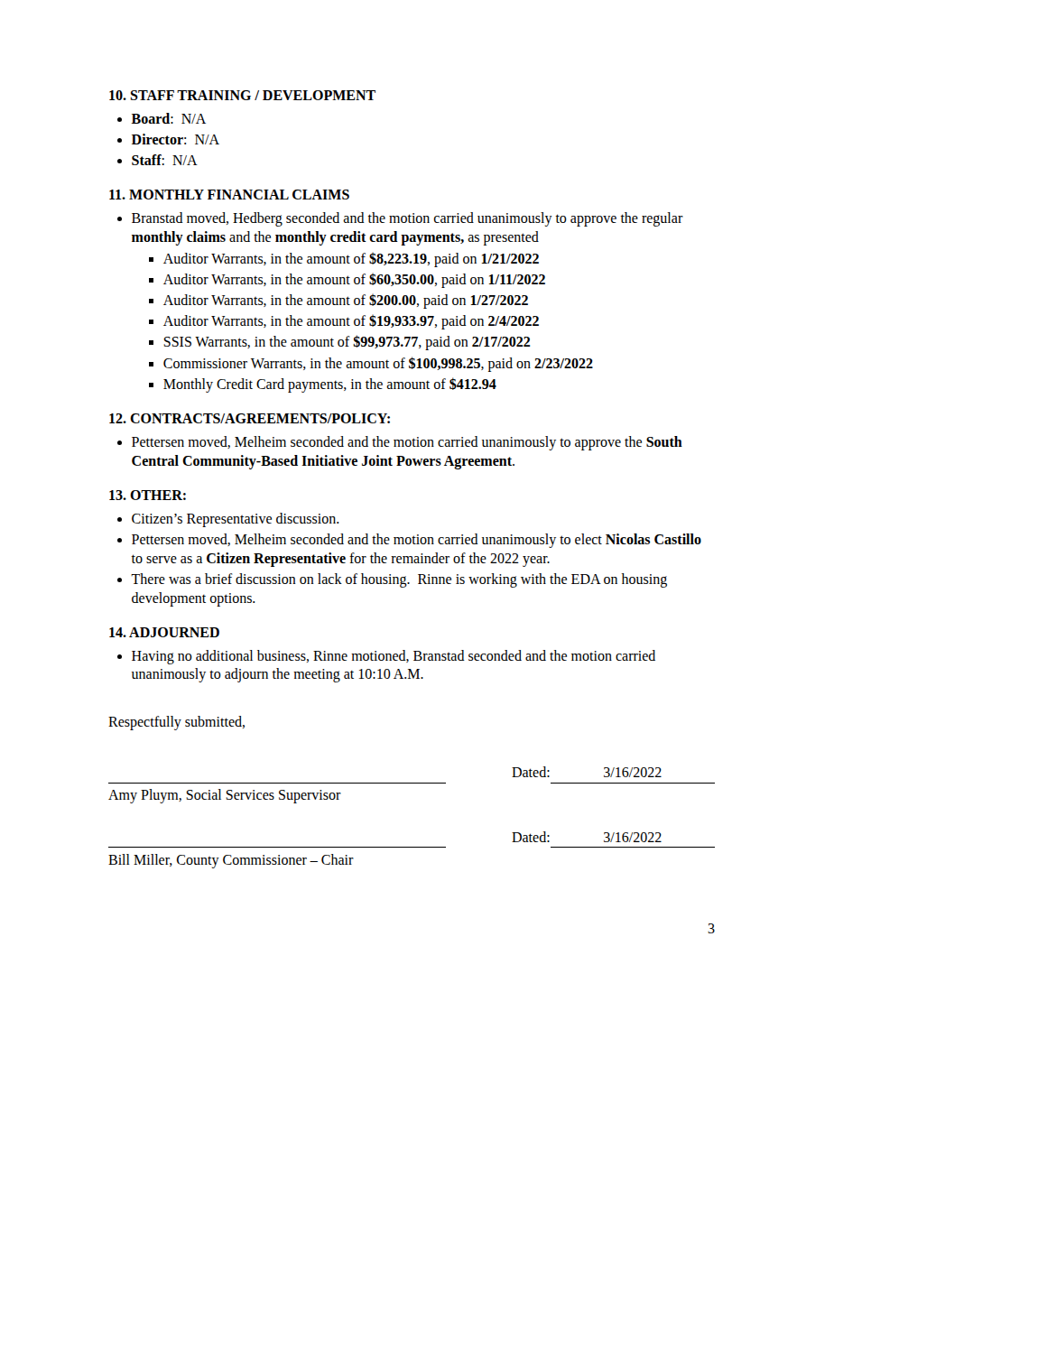10. STAFF TRAINING / DEVELOPMENT
Board: N/A
Director: N/A
Staff: N/A
11. MONTHLY FINANCIAL CLAIMS
Branstad moved, Hedberg seconded and the motion carried unanimously to approve the regular monthly claims and the monthly credit card payments, as presented
Auditor Warrants, in the amount of $8,223.19, paid on 1/21/2022
Auditor Warrants, in the amount of $60,350.00, paid on 1/11/2022
Auditor Warrants, in the amount of $200.00, paid on 1/27/2022
Auditor Warrants, in the amount of $19,933.97, paid on 2/4/2022
SSIS Warrants, in the amount of $99,973.77, paid on 2/17/2022
Commissioner Warrants, in the amount of $100,998.25, paid on 2/23/2022
Monthly Credit Card payments, in the amount of $412.94
12. CONTRACTS/AGREEMENTS/POLICY:
Pettersen moved, Melheim seconded and the motion carried unanimously to approve the South Central Community-Based Initiative Joint Powers Agreement.
13. OTHER:
Citizen’s Representative discussion.
Pettersen moved, Melheim seconded and the motion carried unanimously to elect Nicolas Castillo to serve as a Citizen Representative for the remainder of the 2022 year.
There was a brief discussion on lack of housing. Rinne is working with the EDA on housing development options.
14. ADJOURNED
Having no additional business, Rinne motioned, Branstad seconded and the motion carried unanimously to adjourn the meeting at 10:10 A.M.
Respectfully submitted,
Dated:3/16/2022
Amy Pluym, Social Services Supervisor
Dated:3/16/2022
Bill Miller, County Commissioner – Chair
3